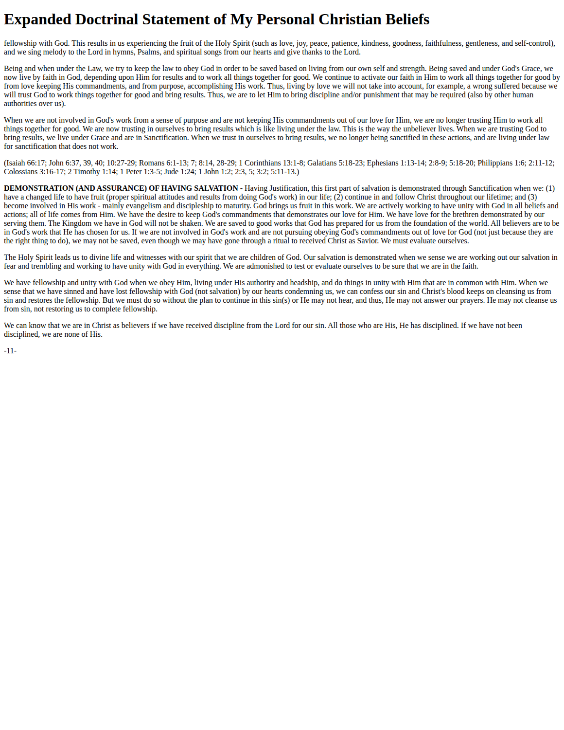Expanded Doctrinal Statement of My Personal Christian Beliefs
fellowship with God. This results in us experiencing the fruit of the Holy Spirit (such as love, joy, peace, patience, kindness, goodness, faithfulness, gentleness, and self-control), and we sing melody to the Lord in hymns, Psalms, and spiritual songs from our hearts and give thanks to the Lord.
Being and when under the Law, we try to keep the law to obey God in order to be saved based on living from our own self and strength. Being saved and under God's Grace, we now live by faith in God, depending upon Him for results and to work all things together for good. We continue to activate our faith in Him to work all things together for good by from love keeping His commandments, and from purpose, accomplishing His work. Thus, living by love we will not take into account, for example, a wrong suffered because we will trust God to work things together for good and bring results. Thus, we are to let Him to bring discipline and/or punishment that may be required (also by other human authorities over us).
When we are not involved in God's work from a sense of purpose and are not keeping His commandments out of our love for Him, we are no longer trusting Him to work all things together for good. We are now trusting in ourselves to bring results which is like living under the law. This is the way the unbeliever lives. When we are trusting God to bring results, we live under Grace and are in Sanctification. When we trust in ourselves to bring results, we no longer being sanctified in these actions, and are living under law for sanctification that does not work.
(Isaiah 66:17; John 6:37, 39, 40; 10:27-29; Romans 6:1-13; 7; 8:14, 28-29; 1 Corinthians 13:1-8; Galatians 5:18-23; Ephesians 1:13-14; 2:8-9; 5:18-20; Philippians 1:6; 2:11-12; Colossians 3:16-17; 2 Timothy 1:14; 1 Peter 1:3-5; Jude 1:24; 1 John 1:2; 2:3, 5; 3:2; 5:11-13.)
DEMONSTRATION (AND ASSURANCE) OF HAVING SALVATION - Having Justification, this first part of salvation is demonstrated through Sanctification when we: (1) have a changed life to have fruit (proper spiritual attitudes and results from doing God's work) in our life; (2) continue in and follow Christ throughout our lifetime; and (3) become involved in His work - mainly evangelism and discipleship to maturity. God brings us fruit in this work. We are actively working to have unity with God in all beliefs and actions; all of life comes from Him. We have the desire to keep God's commandments that demonstrates our love for Him. We have love for the brethren demonstrated by our serving them. The Kingdom we have in God will not be shaken. We are saved to good works that God has prepared for us from the foundation of the world. All believers are to be in God's work that He has chosen for us. If we are not involved in God's work and are not pursuing obeying God's commandments out of love for God (not just because they are the right thing to do), we may not be saved, even though we may have gone through a ritual to received Christ as Savior. We must evaluate ourselves.
The Holy Spirit leads us to divine life and witnesses with our spirit that we are children of God. Our salvation is demonstrated when we sense we are working out our salvation in fear and trembling and working to have unity with God in everything. We are admonished to test or evaluate ourselves to be sure that we are in the faith.
We have fellowship and unity with God when we obey Him, living under His authority and headship, and do things in unity with Him that are in common with Him. When we sense that we have sinned and have lost fellowship with God (not salvation) by our hearts condemning us, we can confess our sin and Christ's blood keeps on cleansing us from sin and restores the fellowship. But we must do so without the plan to continue in this sin(s) or He may not hear, and thus, He may not answer our prayers. He may not cleanse us from sin, not restoring us to complete fellowship.
We can know that we are in Christ as believers if we have received discipline from the Lord for our sin. All those who are His, He has disciplined. If we have not been disciplined, we are none of His.
-11-